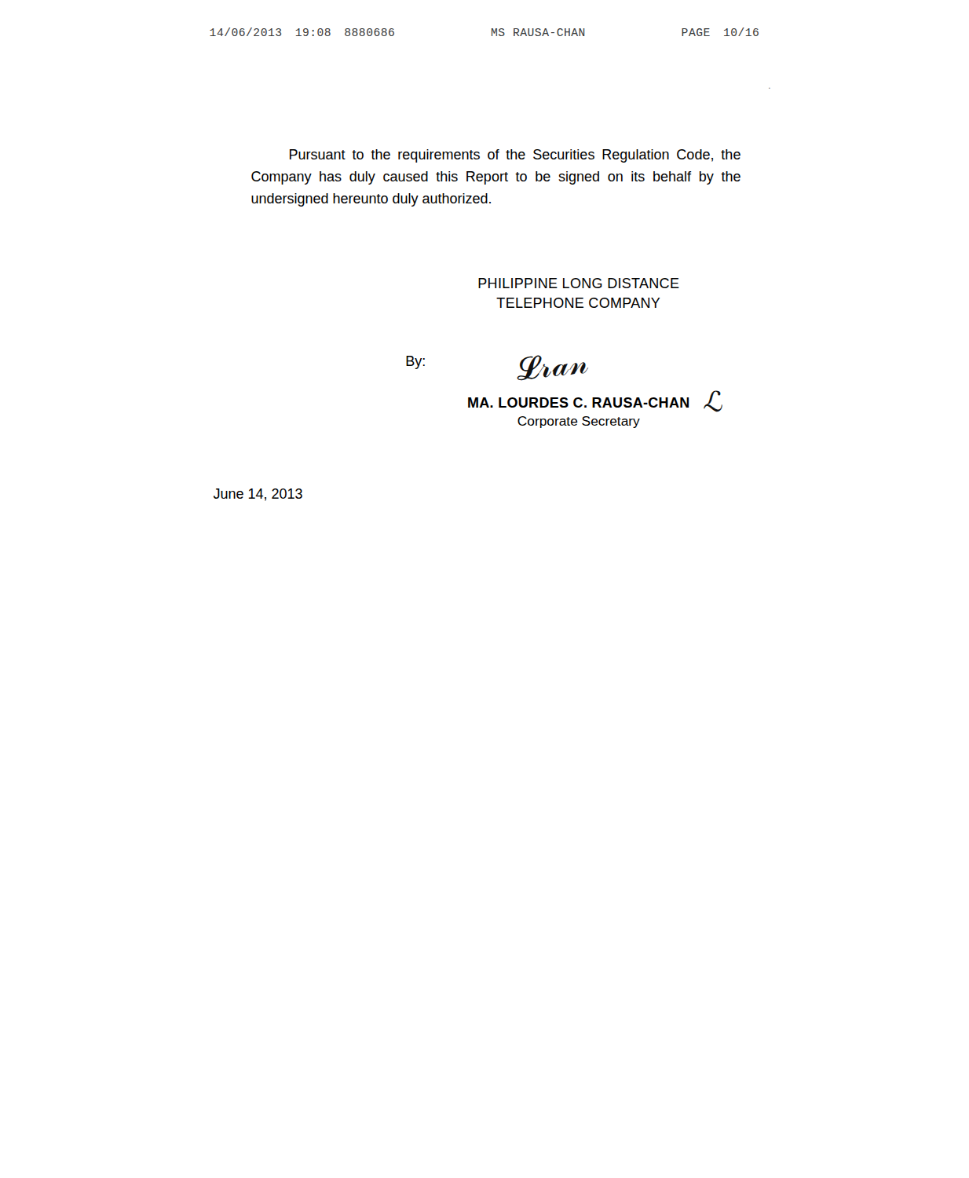14/06/201319:088880686
MS RAUSA-CHAN
PAGE 10/16
.
Pursuant to the requirements of the Securities Regulation Code, the Company has duly caused this Report to be signed on its behalf by the undersigned hereunto duly authorized.
By:
PHILIPPINE LONG DISTANCE
TELEPHONE COMPANY
𝓛𝓇𝒶𝓃 ℒ
MA. LOURDES C. RAUSA-CHAN
Corporate Secretary
June 14, 2013